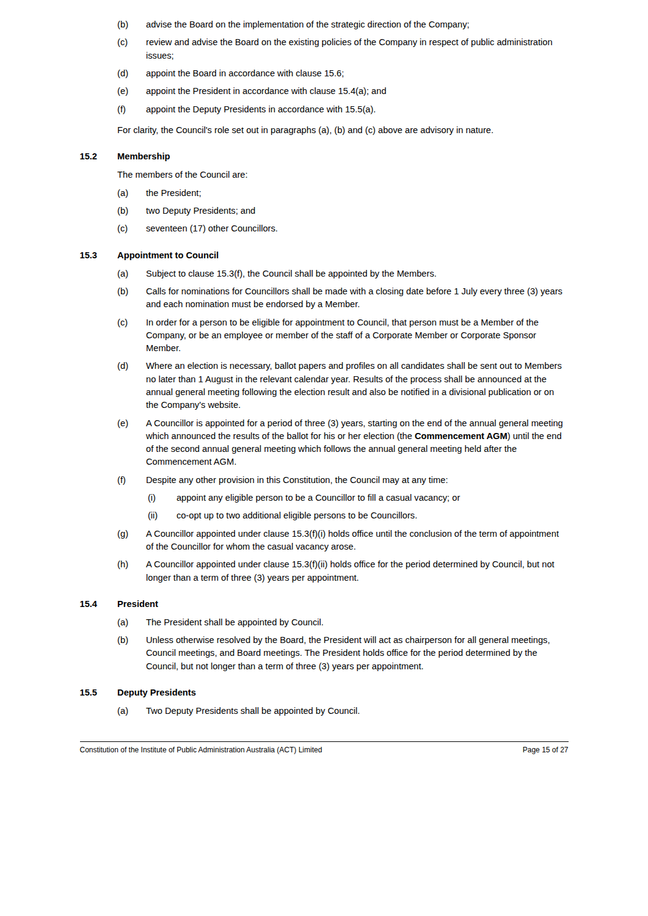(b) advise the Board on the implementation of the strategic direction of the Company;
(c) review and advise the Board on the existing policies of the Company in respect of public administration issues;
(d) appoint the Board in accordance with clause 15.6;
(e) appoint the President in accordance with clause 15.4(a); and
(f) appoint the Deputy Presidents in accordance with 15.5(a).
For clarity, the Council's role set out in paragraphs (a), (b) and (c) above are advisory in nature.
15.2 Membership
The members of the Council are:
(a) the President;
(b) two Deputy Presidents; and
(c) seventeen (17) other Councillors.
15.3 Appointment to Council
(a) Subject to clause 15.3(f), the Council shall be appointed by the Members.
(b) Calls for nominations for Councillors shall be made with a closing date before 1 July every three (3) years and each nomination must be endorsed by a Member.
(c) In order for a person to be eligible for appointment to Council, that person must be a Member of the Company, or be an employee or member of the staff of a Corporate Member or Corporate Sponsor Member.
(d) Where an election is necessary, ballot papers and profiles on all candidates shall be sent out to Members no later than 1 August in the relevant calendar year. Results of the process shall be announced at the annual general meeting following the election result and also be notified in a divisional publication or on the Company's website.
(e) A Councillor is appointed for a period of three (3) years, starting on the end of the annual general meeting which announced the results of the ballot for his or her election (the Commencement AGM) until the end of the second annual general meeting which follows the annual general meeting held after the Commencement AGM.
(f) Despite any other provision in this Constitution, the Council may at any time:
(i) appoint any eligible person to be a Councillor to fill a casual vacancy; or
(ii) co-opt up to two additional eligible persons to be Councillors.
(g) A Councillor appointed under clause 15.3(f)(i) holds office until the conclusion of the term of appointment of the Councillor for whom the casual vacancy arose.
(h) A Councillor appointed under clause 15.3(f)(ii) holds office for the period determined by Council, but not longer than a term of three (3) years per appointment.
15.4 President
(a) The President shall be appointed by Council.
(b) Unless otherwise resolved by the Board, the President will act as chairperson for all general meetings, Council meetings, and Board meetings. The President holds office for the period determined by the Council, but not longer than a term of three (3) years per appointment.
15.5 Deputy Presidents
(a) Two Deputy Presidents shall be appointed by Council.
Constitution of the Institute of Public Administration Australia (ACT) Limited Page 15 of 27